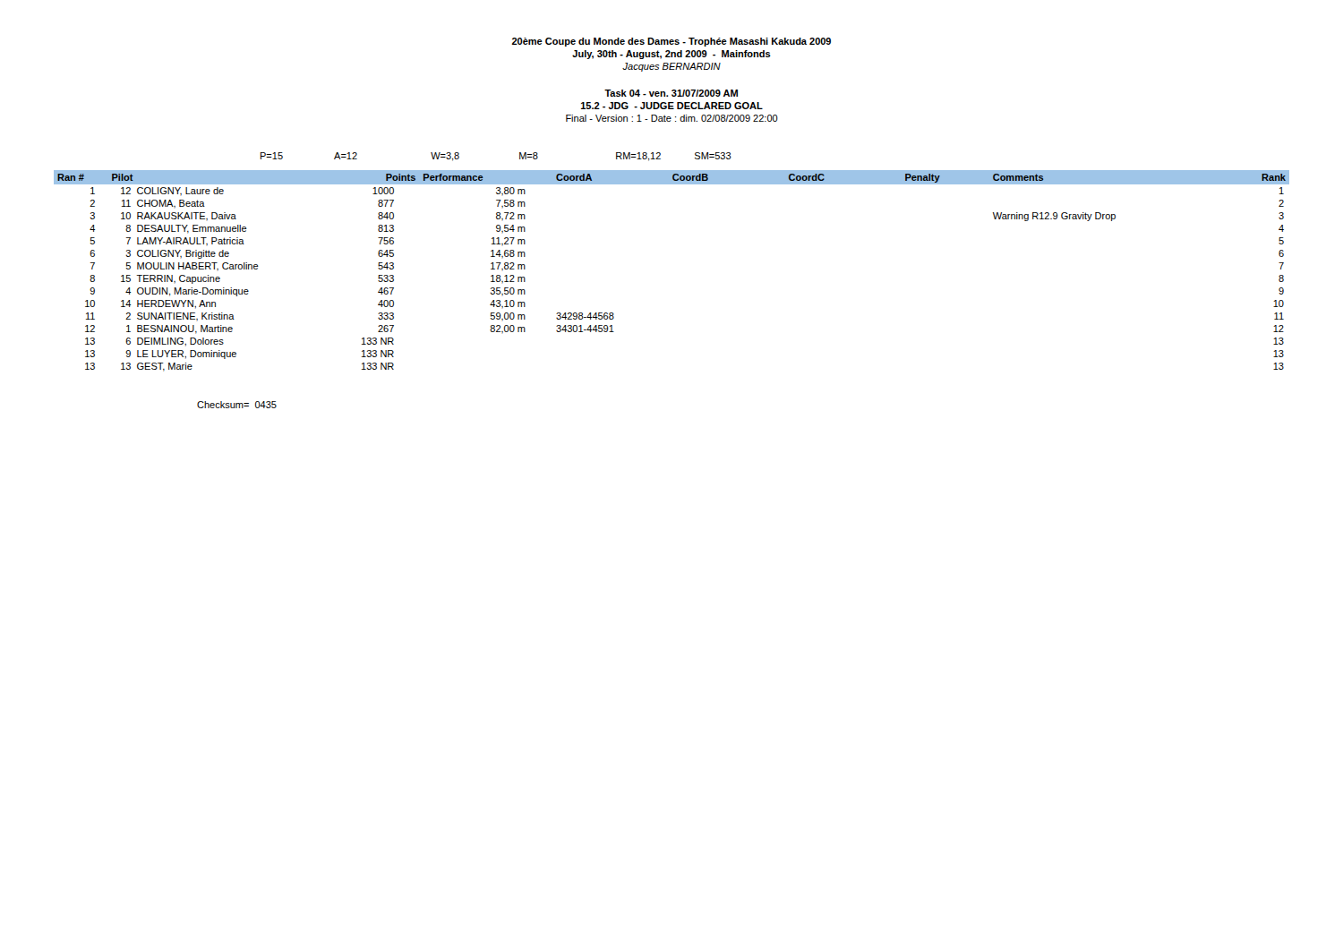20ème Coupe du Monde des Dames - Trophée Masashi Kakuda 2009
July, 30th - August, 2nd 2009 - Mainfonds
Jacques BERNARDIN
Task 04 - ven. 31/07/2009 AM
15.2 - JDG - JUDGE DECLARED GOAL
Final - Version : 1 - Date : dim. 02/08/2009 22:00
P=15 A=12 W=3,8 M=8 RM=18,12 SM=533
| Ran # | Pilot | Points | Performance | CoordA | CoordB | CoordC | Penalty | Comments | Rank |
| --- | --- | --- | --- | --- | --- | --- | --- | --- | --- |
| 1 | 12 COLIGNY, Laure de | 1000 | 3,80 m | | | | | | 1 |
| 2 | 11 CHOMA, Beata | 877 | 7,58 m | | | | | | 2 |
| 3 | 10 RAKAUSKAITE, Daiva | 840 | 8,72 m | | | | | Warning R12.9 Gravity Drop | 3 |
| 4 | 8 DESAULTY, Emmanuelle | 813 | 9,54 m | | | | | | 4 |
| 5 | 7 LAMY-AIRAULT, Patricia | 756 | 11,27 m | | | | | | 5 |
| 6 | 3 COLIGNY, Brigitte de | 645 | 14,68 m | | | | | | 6 |
| 7 | 5 MOULIN HABERT, Caroline | 543 | 17,82 m | | | | | | 7 |
| 8 | 15 TERRIN, Capucine | 533 | 18,12 m | | | | | | 8 |
| 9 | 4 OUDIN, Marie-Dominique | 467 | 35,50 m | | | | | | 9 |
| 10 | 14 HERDEWYN, Ann | 400 | 43,10 m | | | | | | 10 |
| 11 | 2 SUNAITIENE, Kristina | 333 | 59,00 m | 34298-44568 | | | | | 11 |
| 12 | 1 BESNAINOU, Martine | 267 | 82,00 m | 34301-44591 | | | | | 12 |
| 13 | 6 DEIMLING, Dolores | 133 NR | | | | | | | 13 |
| 13 | 9 LE LUYER, Dominique | 133 NR | | | | | | | 13 |
| 13 | 13 GEST, Marie | 133 NR | | | | | | | 13 |
Checksum= 0435